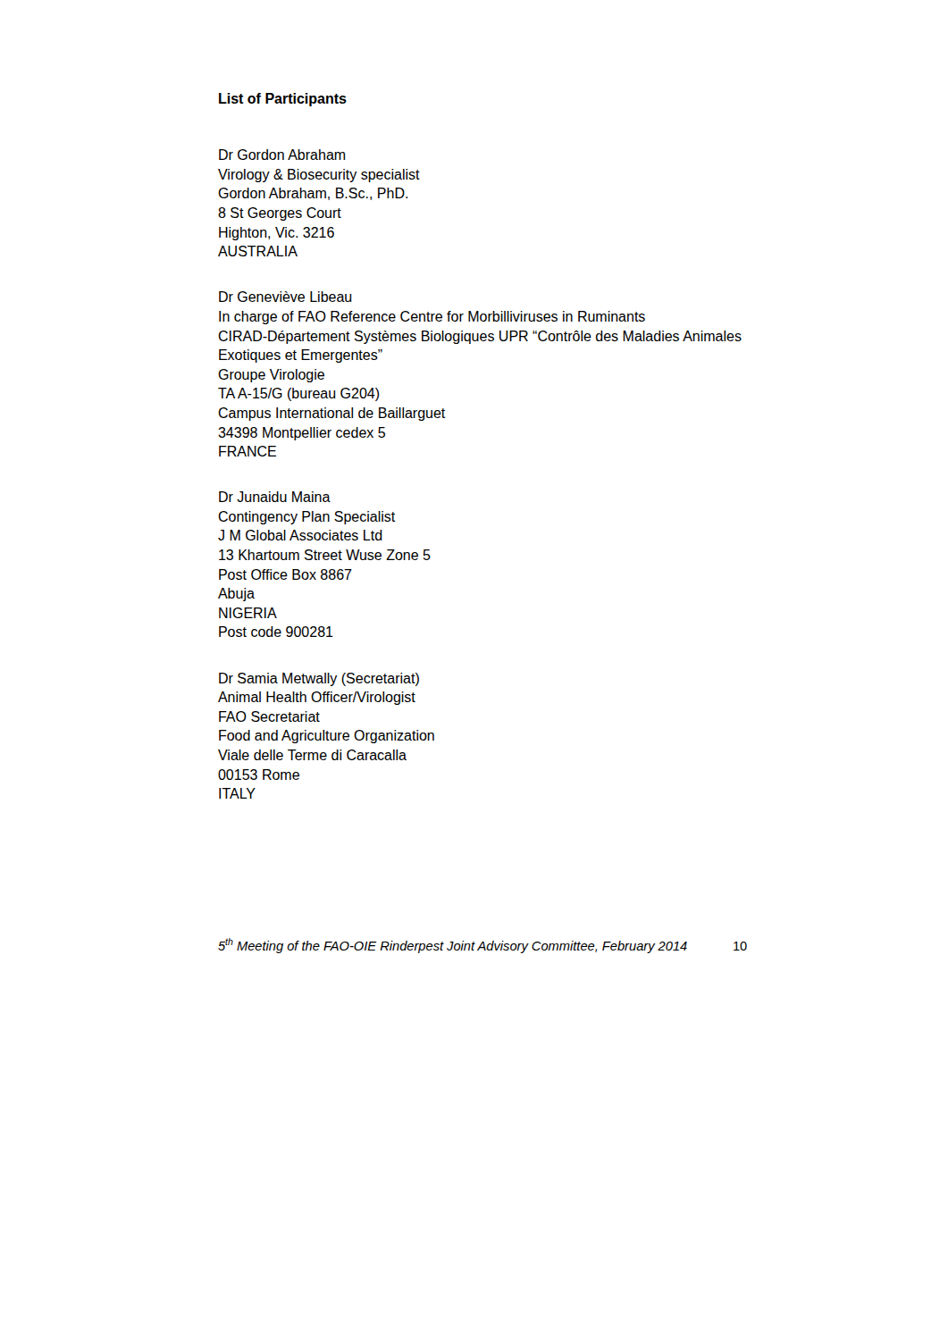List of Participants
Dr Gordon Abraham
Virology & Biosecurity specialist
Gordon Abraham, B.Sc., PhD.
8 St Georges Court
Highton, Vic. 3216
AUSTRALIA
Dr Geneviève Libeau
In charge of FAO Reference Centre for Morbilliviruses in Ruminants
CIRAD-Département Systèmes Biologiques UPR “Contrôle des Maladies Animales Exotiques et Emergentes”
Groupe Virologie
TA A-15/G (bureau G204)
Campus International de Baillarguet
34398 Montpellier cedex 5
FRANCE
Dr Junaidu Maina
Contingency Plan Specialist
J M Global Associates Ltd
13 Khartoum Street Wuse Zone 5
Post Office Box 8867
Abuja
NIGERIA
Post code 900281
Dr Samia Metwally (Secretariat)
Animal Health Officer/Virologist
FAO Secretariat
Food and Agriculture Organization
Viale delle Terme di Caracalla
00153 Rome
ITALY
10 5th Meeting of the FAO-OIE Rinderpest Joint Advisory Committee, February 2014